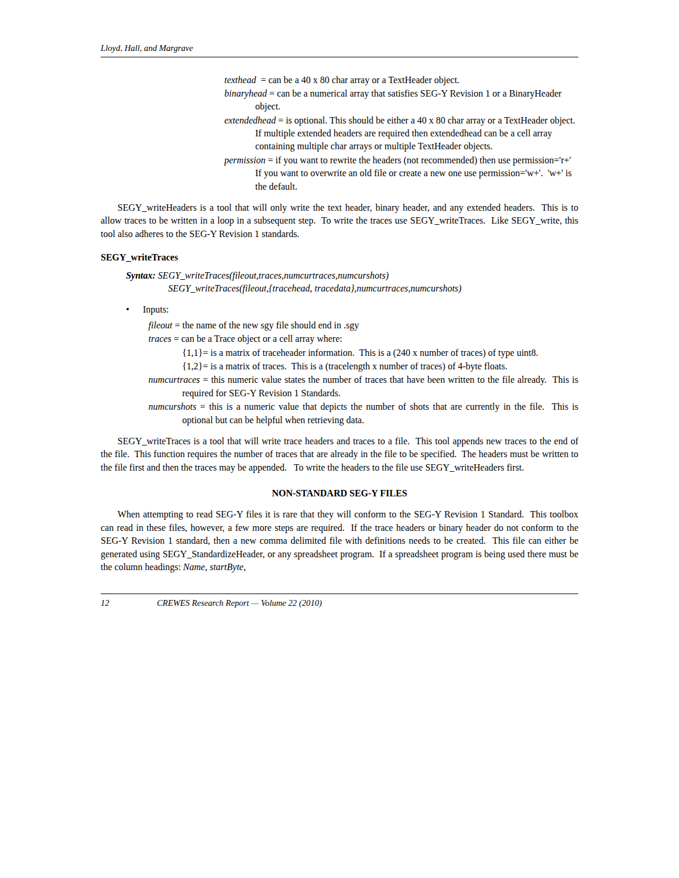Lloyd, Hall, and Margrave
texthead = can be a 40 x 80 char array or a TextHeader object.
binaryhead = can be a numerical array that satisfies SEG-Y Revision 1 or a BinaryHeader object.
extendedhead = is optional. This should be either a 40 x 80 char array or a TextHeader object. If multiple extended headers are required then extendedhead can be a cell array containing multiple char arrays or multiple TextHeader objects.
permission = if you want to rewrite the headers (not recommended) then use permission='r+' If you want to overwrite an old file or create a new one use permission='w+'. 'w+' is the default.
SEGY_writeHeaders is a tool that will only write the text header, binary header, and any extended headers. This is to allow traces to be written in a loop in a subsequent step. To write the traces use SEGY_writeTraces. Like SEGY_write, this tool also adheres to the SEG-Y Revision 1 standards.
SEGY_writeTraces
Syntax: SEGY_writeTraces(fileout,traces,numcurtraces,numcurshots) SEGY_writeTraces(fileout,{tracehead, tracedata},numcurtraces,numcurshots)
Inputs:
fileout = the name of the new sgy file should end in .sgy
traces = can be a Trace object or a cell array where:
{1,1}= is a matrix of traceheader information. This is a (240 x number of traces) of type uint8.
{1,2}= is a matrix of traces. This is a (tracelength x number of traces) of 4-byte floats.
numcurtraces = this numeric value states the number of traces that have been written to the file already. This is required for SEG-Y Revision 1 Standards.
numcurshots = this is a numeric value that depicts the number of shots that are currently in the file. This is optional but can be helpful when retrieving data.
SEGY_writeTraces is a tool that will write trace headers and traces to a file. This tool appends new traces to the end of the file. This function requires the number of traces that are already in the file to be specified. The headers must be written to the file first and then the traces may be appended. To write the headers to the file use SEGY_writeHeaders first.
NON-STANDARD SEG-Y FILES
When attempting to read SEG-Y files it is rare that they will conform to the SEG-Y Revision 1 Standard. This toolbox can read in these files, however, a few more steps are required. If the trace headers or binary header do not conform to the SEG-Y Revision 1 standard, then a new comma delimited file with definitions needs to be created. This file can either be generated using SEGY_StandardizeHeader, or any spreadsheet program. If a spreadsheet program is being used there must be the column headings: Name, startByte,
12 CREWES Research Report — Volume 22 (2010)